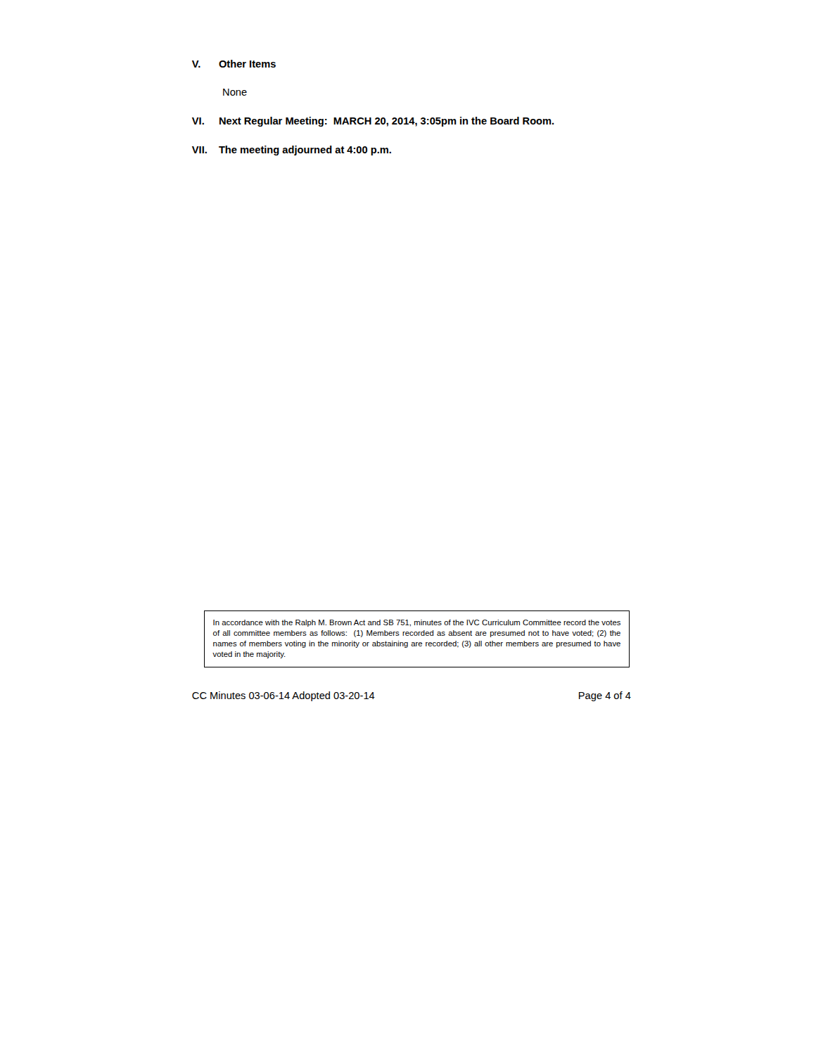V. Other Items
None
VI. Next Regular Meeting: MARCH 20, 2014, 3:05pm in the Board Room.
VII. The meeting adjourned at 4:00 p.m.
In accordance with the Ralph M. Brown Act and SB 751, minutes of the IVC Curriculum Committee record the votes of all committee members as follows: (1) Members recorded as absent are presumed not to have voted; (2) the names of members voting in the minority or abstaining are recorded; (3) all other members are presumed to have voted in the majority.
CC Minutes 03-06-14 Adopted 03-20-14
Page 4 of 4